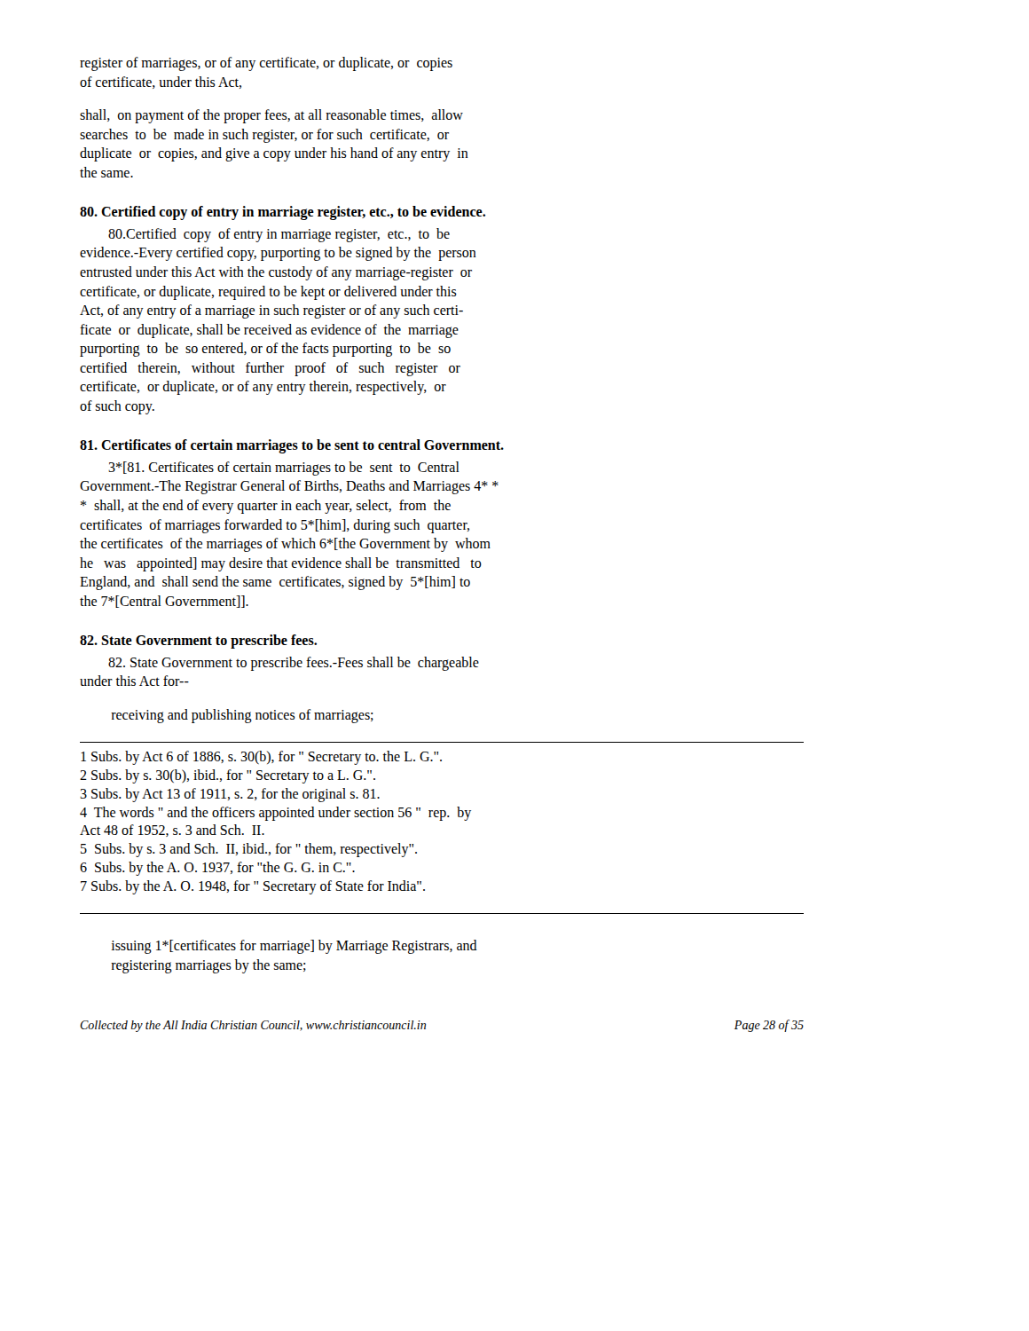register of marriages, or of any certificate, or duplicate, or copies
of certificate, under this Act,
shall, on payment of the proper fees, at all reasonable times, allow
searches to be made in such register, or for such certificate, or
duplicate or copies, and give a copy under his hand of any entry in
the same.
80. Certified copy of entry in marriage register, etc., to be evidence.
80.Certified copy of entry in marriage register, etc., to be
evidence.-Every certified copy, purporting to be signed by the person
entrusted under this Act with the custody of any marriage-register or
certificate, or duplicate, required to be kept or delivered under this
Act, of any entry of a marriage in such register or of any such certi-
ficate or duplicate, shall be received as evidence of the marriage
purporting to be so entered, or of the facts purporting to be so
certified therein, without further proof of such register or
certificate, or duplicate, or of any entry therein, respectively, or
of such copy.
81. Certificates of certain marriages to be sent to central Government.
3*[81. Certificates of certain marriages to be sent to Central
Government.-The Registrar General of Births, Deaths and Marriages 4* *
* shall, at the end of every quarter in each year, select, from the
certificates of marriages forwarded to 5*[him], during such quarter,
the certificates of the marriages of which 6*[the Government by whom
he was appointed] may desire that evidence shall be transmitted to
England, and shall send the same certificates, signed by 5*[him] to
the 7*[Central Government]].
82. State Government to prescribe fees.
82. State Government to prescribe fees.-Fees shall be chargeable
under this Act for--
receiving and publishing notices of marriages;
1 Subs. by Act 6 of 1886, s. 30(b), for " Secretary to. the L. G.".
2 Subs. by s. 30(b), ibid., for " Secretary to a L. G.".
3 Subs. by Act 13 of 1911, s. 2, for the original s. 81.
4 The words " and the officers appointed under section 56 " rep. by
Act 48 of 1952, s. 3 and Sch. II.
5 Subs. by s. 3 and Sch. II, ibid., for " them, respectively".
6 Subs. by the A. O. 1937, for "the G. G. in C.".
7 Subs. by the A. O. 1948, for " Secretary of State for India".
issuing 1*[certificates for marriage] by Marriage Registrars, and
registering marriages by the same;
Collected by the All India Christian Council, www.christiancouncil.in Page 28 of 35